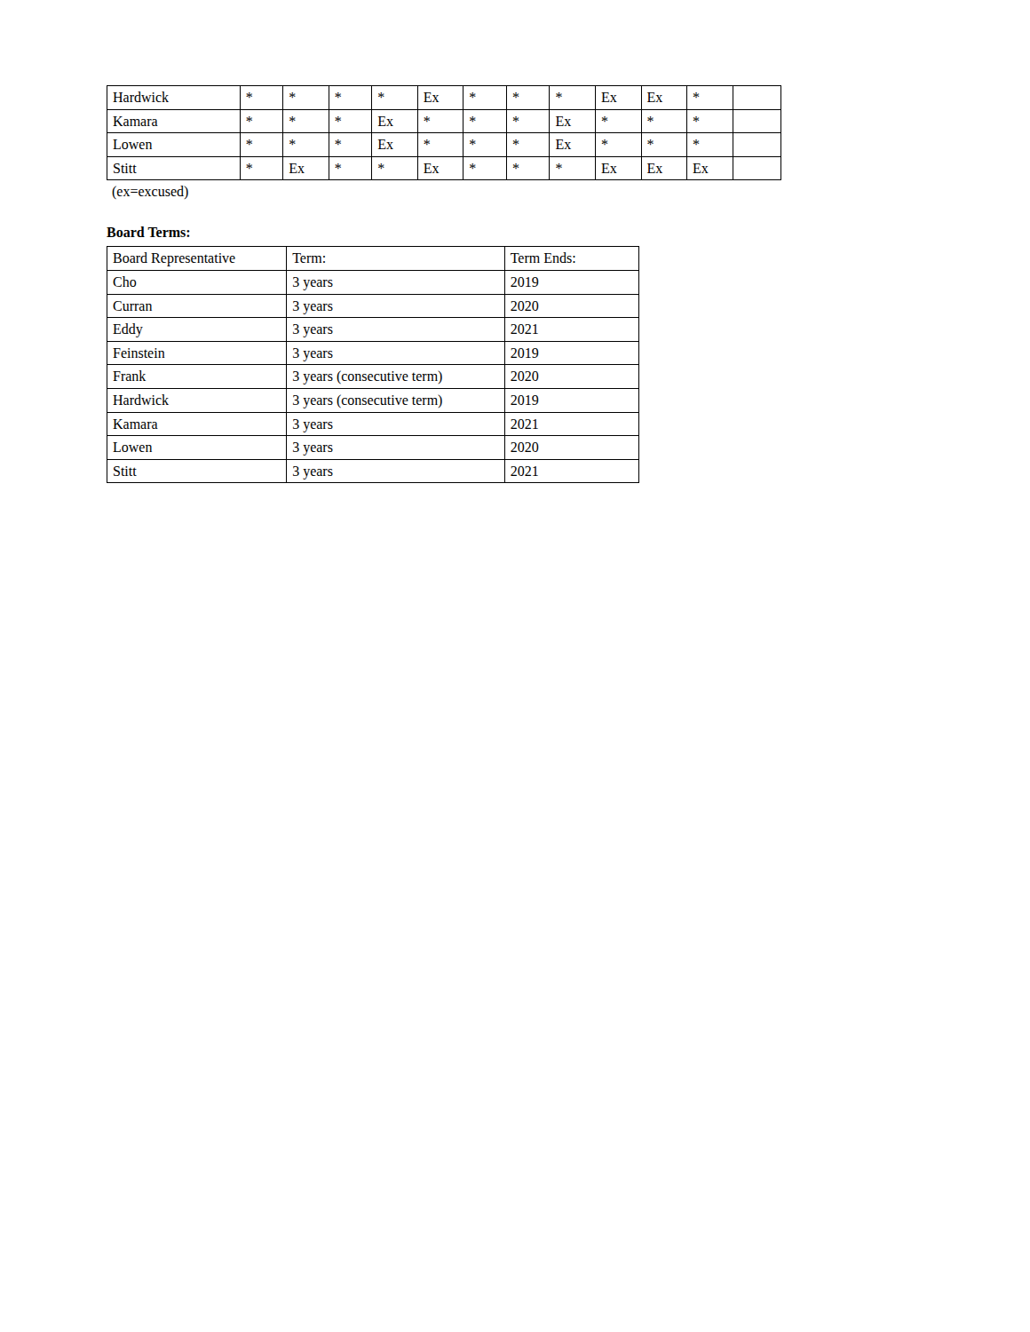| Hardwick | * | * | * | * | Ex | * | * | * | Ex | Ex | * | |
| Kamara | * | * | * | Ex | * | * | * | Ex | * | * | * | |
| Lowen | * | * | * | Ex | * | * | * | Ex | * | * | * | |
| Stitt | * | Ex | * | * | Ex | * | * | * | Ex | Ex | Ex | |
(ex=excused)
Board Terms:
| Board Representative | Term: | Term Ends: |
| Cho | 3 years | 2019 |
| Curran | 3 years | 2020 |
| Eddy | 3 years | 2021 |
| Feinstein | 3 years | 2019 |
| Frank | 3 years (consecutive term) | 2020 |
| Hardwick | 3 years (consecutive term) | 2019 |
| Kamara | 3 years | 2021 |
| Lowen | 3 years | 2020 |
| Stitt | 3 years | 2021 |